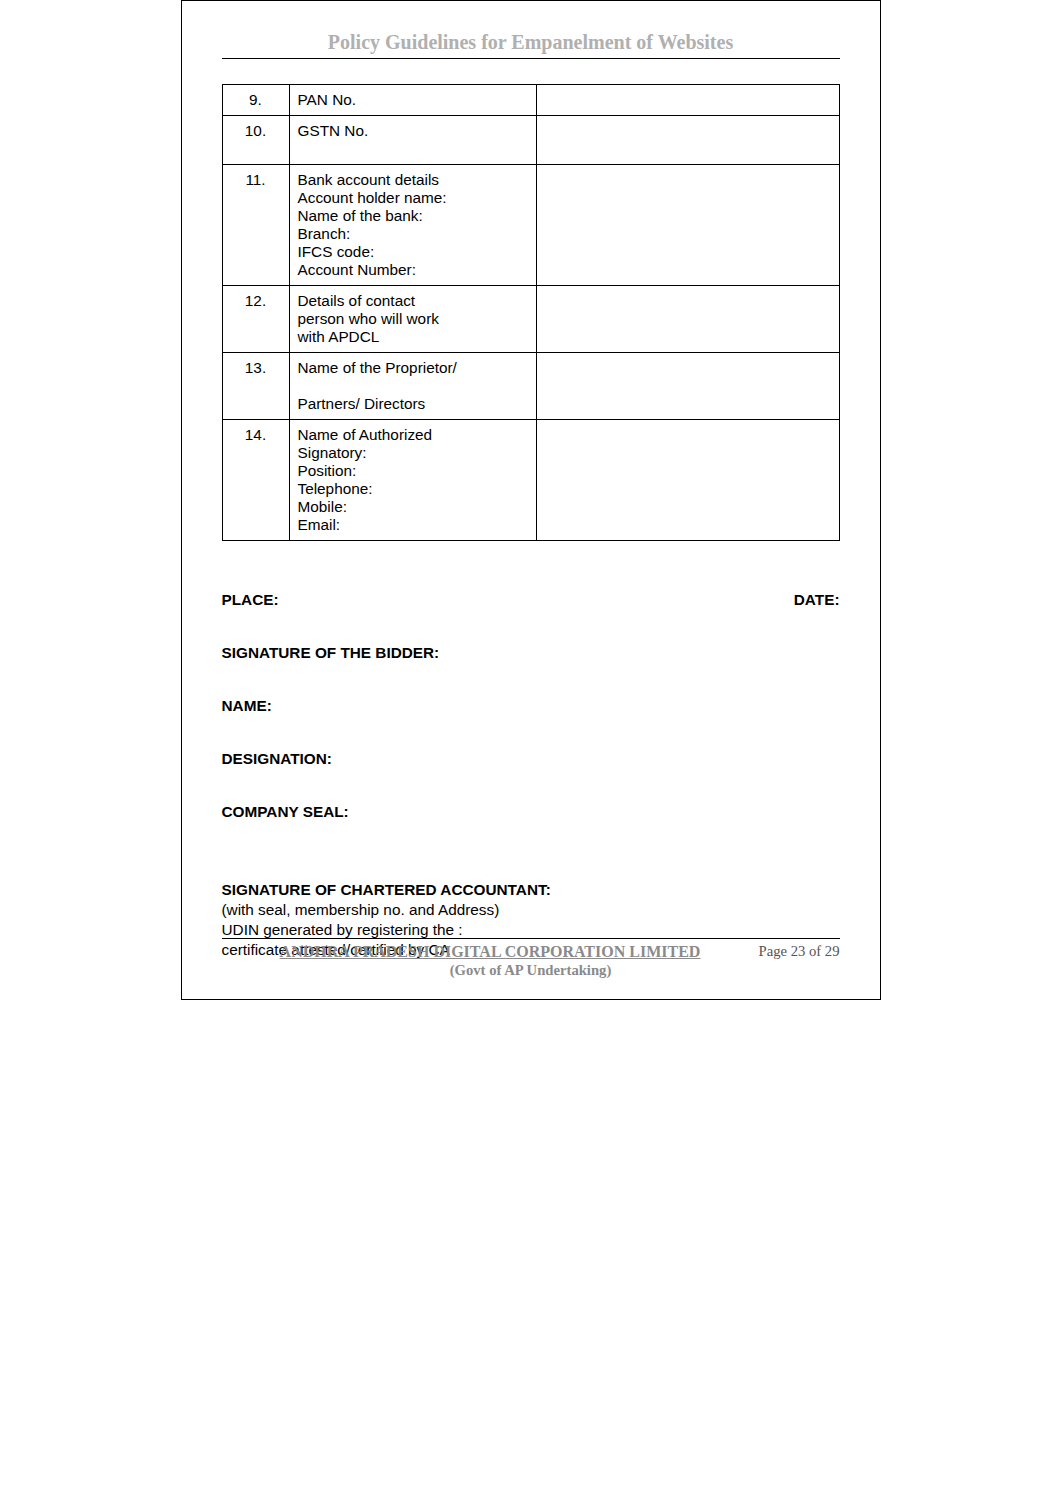Policy Guidelines for Empanelment of Websites
| 9. | PAN No. | |
| 10. | GSTN No. | |
| 11. | Bank account details Account holder name: Name of the bank: Branch: IFCS code: Account Number: | |
| 12. | Details of contact person who will work with APDCL | |
| 13. | Name of the Proprietor/ Partners/ Directors | |
| 14. | Name of Authorized Signatory: Position: Telephone: Mobile: Email: | |
PLACE: DATE:
SIGNATURE OF THE BIDDER:
NAME:
DESIGNATION:
COMPANY SEAL:
SIGNATURE OF CHARTERED ACCOUNTANT:
(with seal, membership no. and Address)
UDIN generated by registering the :
certificate attested/certified by CA
Page 23 of 29
ANDHRA PRADESH DIGITAL CORPORATION LIMITED
(Govt of AP Undertaking)